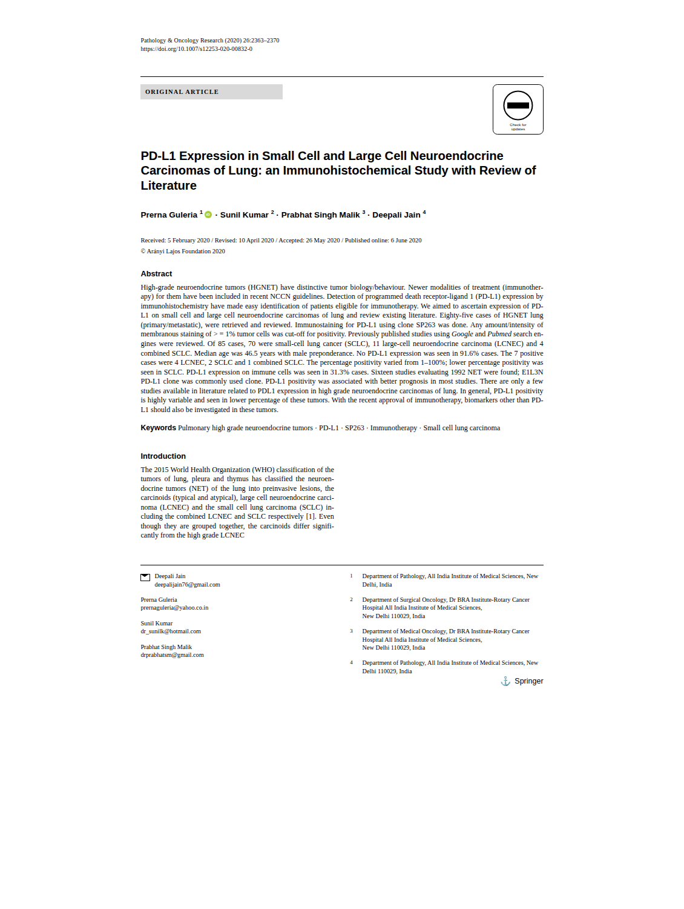Pathology & Oncology Research (2020) 26:2363–2370
https://doi.org/10.1007/s12253-020-00832-0
Original Article
Check for
updates
PD-L1 Expression in Small Cell and Large Cell Neuroendocrine Carcinomas of Lung: an Immunohistochemical Study with Review of Literature
Prerna Guleria 1 · Sunil Kumar 2 · Prabhat Singh Malik 3 · Deepali Jain 4
Received: 5 February 2020 / Revised: 10 April 2020 / Accepted: 26 May 2020 / Published online: 6 June 2020
© Arányi Lajos Foundation 2020
Abstract
High-grade neuroendocrine tumors (HGNET) have distinctive tumor biology/behaviour. Newer modalities of treatment (immunotherapy) for them have been included in recent NCCN guidelines. Detection of programmed death receptor-ligand 1 (PD-L1) expression by immunohistochemistry have made easy identification of patients eligible for immunotherapy. We aimed to ascertain expression of PD-L1 on small cell and large cell neuroendocrine carcinomas of lung and review existing literature. Eighty-five cases of HGNET lung (primary/metastatic), were retrieved and reviewed. Immunostaining for PD-L1 using clone SP263 was done. Any amount/intensity of membranous staining of > = 1% tumor cells was cut-off for positivity. Previously published studies using Google and Pubmed search engines were reviewed. Of 85 cases, 70 were small-cell lung cancer (SCLC), 11 large-cell neuroendocrine carcinoma (LCNEC) and 4 combined SCLC. Median age was 46.5 years with male preponderance. No PD-L1 expression was seen in 91.6% cases. The 7 positive cases were 4 LCNEC, 2 SCLC and 1 combined SCLC. The percentage positivity varied from 1–100%; lower percentage positivity was seen in SCLC. PD-L1 expression on immune cells was seen in 31.3% cases. Sixteen studies evaluating 1992 NET were found; E1L3N PD-L1 clone was commonly used clone. PD-L1 positivity was associated with better prognosis in most studies. There are only a few studies available in literature related to PDL1 expression in high grade neuroendocrine carcinomas of lung. In general, PD-L1 positivity is highly variable and seen in lower percentage of these tumors. With the recent approval of immunotherapy, biomarkers other than PD-L1 should also be investigated in these tumors.
Keywords Pulmonary high grade neuroendocrine tumors · PD-L1 · SP263 · Immunotherapy · Small cell lung carcinoma
Introduction
The 2015 World Health Organization (WHO) classification of the tumors of lung, pleura and thymus has classified the neuroendocrine tumors (NET) of the lung into preinvasive lesions, the carcinoids (typical and atypical), large cell neuroendocrine carcinoma (LCNEC) and the small cell lung carcinoma (SCLC) including the combined LCNEC and SCLC respectively [1]. Even though they are grouped together, the carcinoids differ significantly from the high grade LCNEC
Deepali Jain
deepalijain76@gmail.com
Prerna Guleria
prernaguleria@yahoo.co.in
Sunil Kumar
dr_sunilk@hotmail.com
Prabhat Singh Malik
drprabhatsm@gmail.com
1
Department of Pathology, All India Institute of Medical Sciences, New Delhi, India
2
Department of Surgical Oncology, Dr BRA Institute-Rotary Cancer Hospital All India Institute of Medical Sciences,
New Delhi 110029, India
3
Department of Medical Oncology, Dr BRA Institute-Rotary Cancer Hospital All India Institute of Medical Sciences,
New Delhi 110029, India
4
Department of Pathology, All India Institute of Medical Sciences, New Delhi 110029, India
⚓ Springer